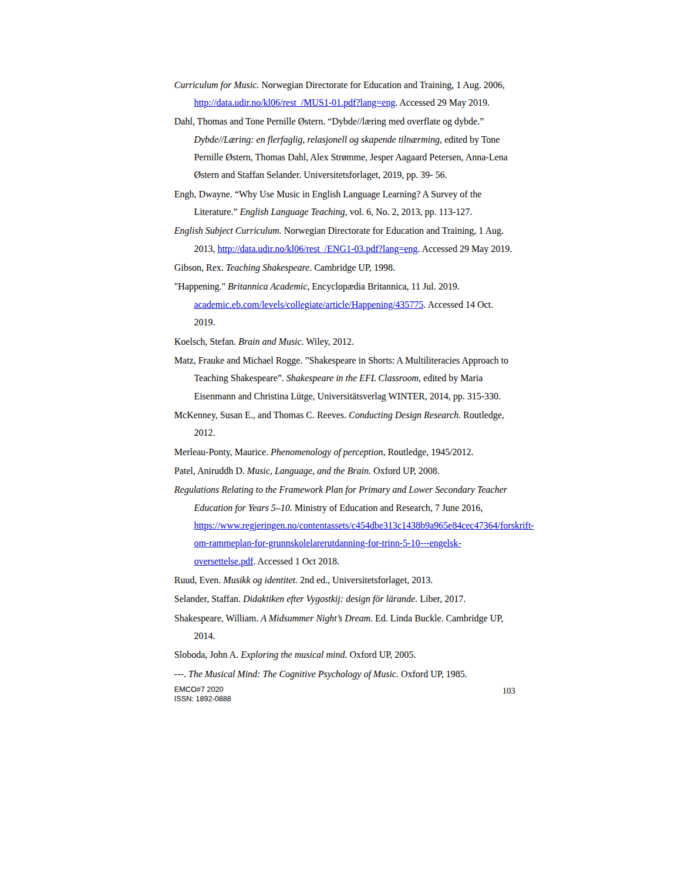Curriculum for Music. Norwegian Directorate for Education and Training, 1 Aug. 2006, http://data.udir.no/kl06/rest_/MUS1-01.pdf?lang=eng. Accessed 29 May 2019.
Dahl, Thomas and Tone Pernille Østern. “Dybde//læring med overflate og dybde.” Dybde//Læring: en flerfaglig, relasjonell og skapende tilnærming, edited by Tone Pernille Østern, Thomas Dahl, Alex Strømme, Jesper Aagaard Petersen, Anna-Lena Østern and Staffan Selander. Universitetsforlaget, 2019, pp. 39- 56.
Engh, Dwayne. “Why Use Music in English Language Learning? A Survey of the Literature.” English Language Teaching, vol. 6, No. 2, 2013, pp. 113-127.
English Subject Curriculum. Norwegian Directorate for Education and Training, 1 Aug. 2013, http://data.udir.no/kl06/rest_/ENG1-03.pdf?lang=eng. Accessed 29 May 2019.
Gibson, Rex. Teaching Shakespeare. Cambridge UP, 1998.
"Happening." Britannica Academic, Encyclopædia Britannica, 11 Jul. 2019. academic.eb.com/levels/collegiate/article/Happening/435775. Accessed 14 Oct. 2019.
Koelsch, Stefan. Brain and Music. Wiley, 2012.
Matz, Frauke and Michael Rogge. ”Shakespeare in Shorts: A Multiliteracies Approach to Teaching Shakespeare”. Shakespeare in the EFL Classroom, edited by Maria Eisenmann and Christina Lütge, Universitätsverlag WINTER, 2014, pp. 315-330.
McKenney, Susan E., and Thomas C. Reeves. Conducting Design Research. Routledge, 2012.
Merleau-Ponty, Maurice. Phenomenology of perception, Routledge, 1945/2012.
Patel, Aniruddh D. Music, Language, and the Brain. Oxford UP, 2008.
Regulations Relating to the Framework Plan for Primary and Lower Secondary Teacher Education for Years 5–10. Ministry of Education and Research, 7 June 2016, https://www.regjeringen.no/contentassets/c454dbe313c1438b9a965e84cec47364/forskrift-om-rammeplan-for-grunnskolelarerutdanning-for-trinn-5-10---engelsk-oversettelse.pdf. Accessed 1 Oct 2018.
Ruud, Even. Musikk og identitet. 2nd ed., Universitetsforlaget, 2013.
Selander, Staffan. Didaktiken efter Vygostkij: design för lärande. Liber, 2017.
Shakespeare, William. A Midsummer Night’s Dream. Ed. Linda Buckle. Cambridge UP, 2014.
Sloboda, John A. Exploring the musical mind. Oxford UP, 2005.
---. The Musical Mind: The Cognitive Psychology of Music. Oxford UP, 1985.
EMCO#7 2020
ISSN: 1892-0888
103